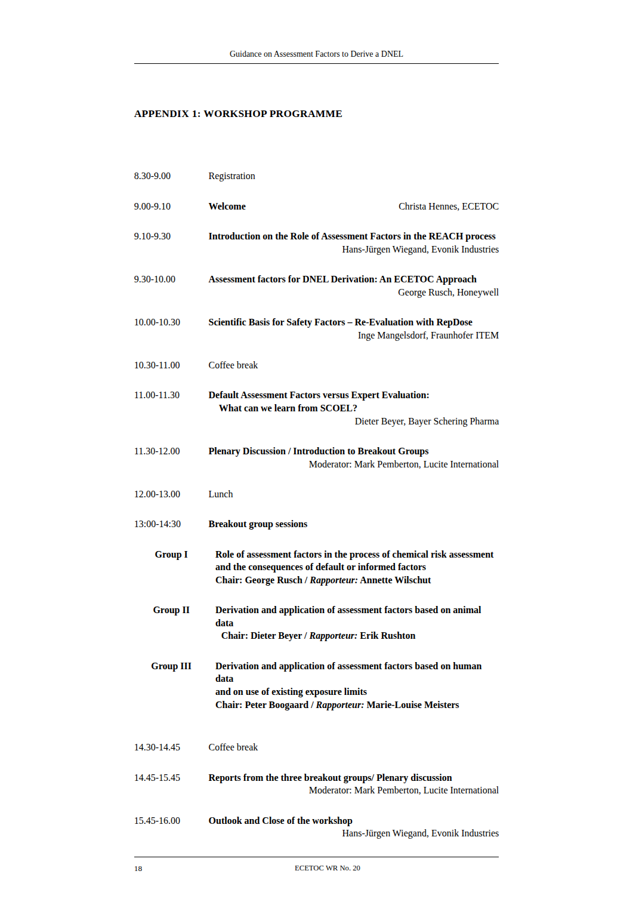Guidance on Assessment Factors to Derive a DNEL
APPENDIX 1: WORKSHOP PROGRAMME
| 8.30-9.00 | Registration |
| 9.00-9.10 | Welcome Christa Hennes, ECETOC |
| 9.10-9.30 | Introduction on the Role of Assessment Factors in the REACH process Hans-Jürgen Wiegand, Evonik Industries |
| 9.30-10.00 | Assessment factors for DNEL Derivation: An ECETOC Approach George Rusch, Honeywell |
| 10.00-10.30 | Scientific Basis for Safety Factors – Re-Evaluation with RepDose Inge Mangelsdorf, Fraunhofer ITEM |
| 10.30-11.00 | Coffee break |
| 11.00-11.30 | Default Assessment Factors versus Expert Evaluation: What can we learn from SCOEL? Dieter Beyer, Bayer Schering Pharma |
| 11.30-12.00 | Plenary Discussion / Introduction to Breakout Groups Moderator: Mark Pemberton, Lucite International |
| 12.00-13.00 | Lunch |
| 13:00-14:30 | Breakout group sessions |
| Group I | Role of assessment factors in the process of chemical risk assessment and the consequences of default or informed factors Chair: George Rusch / Rapporteur: Annette Wilschut |
| Group II | Derivation and application of assessment factors based on animal data Chair: Dieter Beyer / Rapporteur: Erik Rushton |
| Group III | Derivation and application of assessment factors based on human data and on use of existing exposure limits Chair: Peter Boogaard / Rapporteur: Marie-Louise Meisters |
| 14.30-14.45 | Coffee break |
| 14.45-15.45 | Reports from the three breakout groups/ Plenary discussion Moderator: Mark Pemberton, Lucite International |
| 15.45-16.00 | Outlook and Close of the workshop Hans-Jürgen Wiegand, Evonik Industries |
18 ECETOC WR No. 20